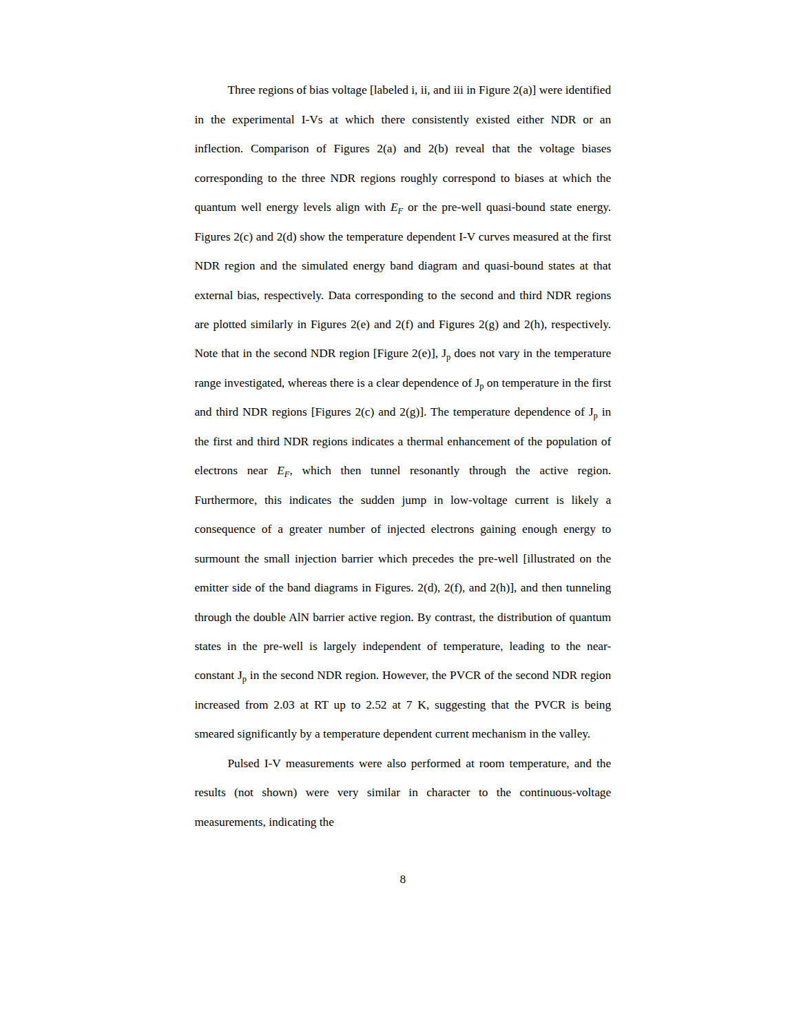Three regions of bias voltage [labeled i, ii, and iii in Figure 2(a)] were identified in the experimental I-Vs at which there consistently existed either NDR or an inflection. Comparison of Figures 2(a) and 2(b) reveal that the voltage biases corresponding to the three NDR regions roughly correspond to biases at which the quantum well energy levels align with EF or the pre-well quasi-bound state energy. Figures 2(c) and 2(d) show the temperature dependent I-V curves measured at the first NDR region and the simulated energy band diagram and quasi-bound states at that external bias, respectively. Data corresponding to the second and third NDR regions are plotted similarly in Figures 2(e) and 2(f) and Figures 2(g) and 2(h), respectively. Note that in the second NDR region [Figure 2(e)], Jp does not vary in the temperature range investigated, whereas there is a clear dependence of Jp on temperature in the first and third NDR regions [Figures 2(c) and 2(g)]. The temperature dependence of Jp in the first and third NDR regions indicates a thermal enhancement of the population of electrons near EF, which then tunnel resonantly through the active region. Furthermore, this indicates the sudden jump in low-voltage current is likely a consequence of a greater number of injected electrons gaining enough energy to surmount the small injection barrier which precedes the pre-well [illustrated on the emitter side of the band diagrams in Figures. 2(d), 2(f), and 2(h)], and then tunneling through the double AlN barrier active region. By contrast, the distribution of quantum states in the pre-well is largely independent of temperature, leading to the near-constant Jp in the second NDR region. However, the PVCR of the second NDR region increased from 2.03 at RT up to 2.52 at 7 K, suggesting that the PVCR is being smeared significantly by a temperature dependent current mechanism in the valley.
Pulsed I-V measurements were also performed at room temperature, and the results (not shown) were very similar in character to the continuous-voltage measurements, indicating the
8